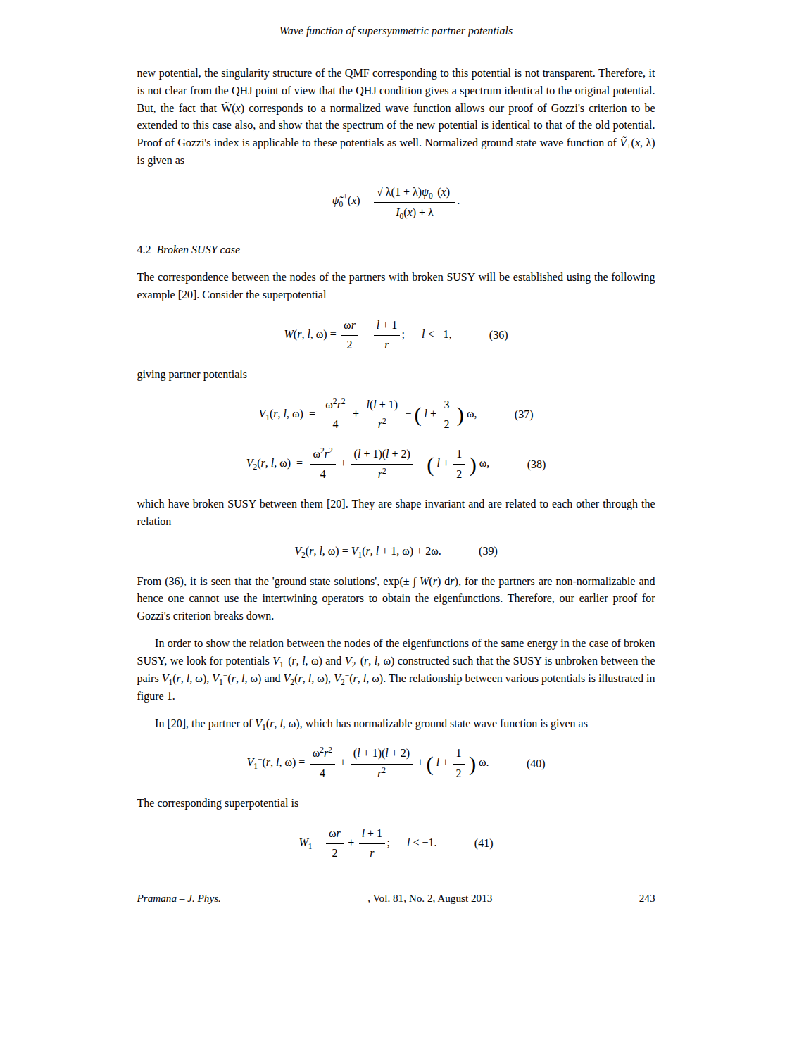Wave function of supersymmetric partner potentials
new potential, the singularity structure of the QMF corresponding to this potential is not transparent. Therefore, it is not clear from the QHJ point of view that the QHJ condition gives a spectrum identical to the original potential. But, the fact that W̃(x) corresponds to a normalized wave function allows our proof of Gozzi's criterion to be extended to this case also, and show that the spectrum of the new potential is identical to that of the old potential. Proof of Gozzi's index is applicable to these potentials as well. Normalized ground state wave function of Ṽ+(x, λ) is given as
ψ̃0+(x) = √λ(1 + λ)ψ0−(x) I0(x) + λ .
4.2 Broken SUSY case
The correspondence between the nodes of the partners with broken SUSY will be established using the following example [20]. Consider the superpotential
W(r, l, ω) = ωr 2 − l + 1 r; l < −1,
(36)
giving partner potentials
V1(r, l, ω) = ω2r24 + l(l + 1) r2 − ( l + 32 ) ω,
(37)
V2(r, l, ω) = ω2r24 + (l + 1)(l + 2) r2 − ( l + 12 ) ω,
(38)
which have broken SUSY between them [20]. They are shape invariant and are related to each other through the relation
V2(r, l, ω) = V1(r, l + 1, ω) + 2ω.
(39)
From (36), it is seen that the 'ground state solutions', exp(± ∫ W(r) dr), for the partners are non-normalizable and hence one cannot use the intertwining operators to obtain the eigenfunctions. Therefore, our earlier proof for Gozzi's criterion breaks down.
In order to show the relation between the nodes of the eigenfunctions of the same energy in the case of broken SUSY, we look for potentials V1−(r, l, ω) and V2−(r, l, ω) constructed such that the SUSY is unbroken between the pairs V1(r, l, ω), V1−(r, l, ω) and V2(r, l, ω), V2−(r, l, ω). The relationship between various potentials is illustrated in figure 1.
In [20], the partner of V1(r, l, ω), which has normalizable ground state wave function is given as
V1−(r, l, ω) = ω2r24 + (l + 1)(l + 2) r2 + ( l + 12 ) ω.
(40)
The corresponding superpotential is
W1 = ωr 2 + l + 1 r; l < −1.
(41)
Pramana – J. Phys. , Vol. 81, No. 2, August 2013 243